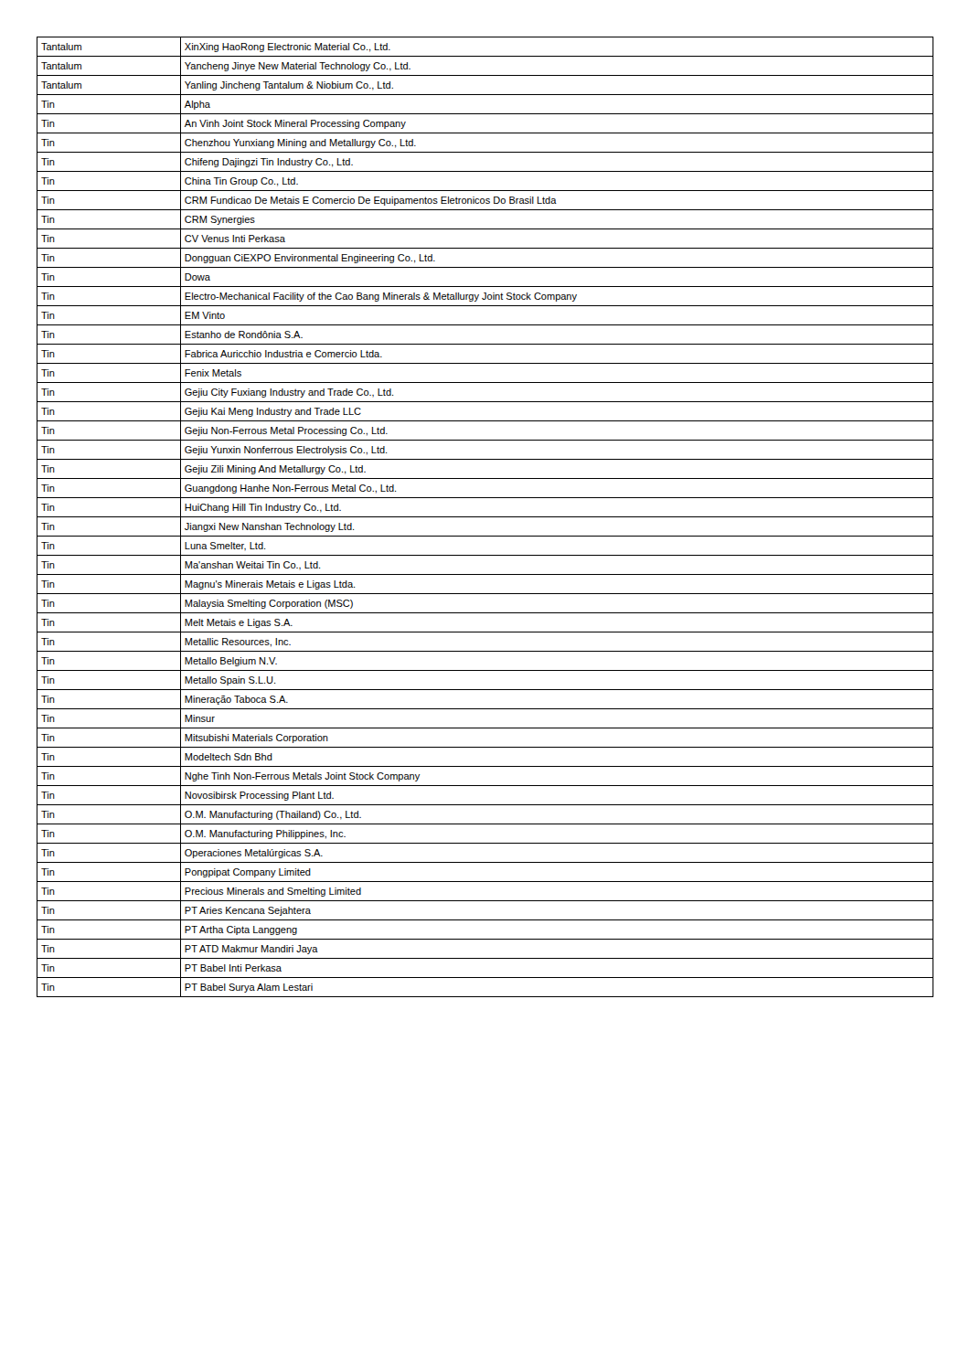| Tantalum | XinXing HaoRong Electronic Material Co., Ltd. |
| Tantalum | Yancheng Jinye New Material Technology Co., Ltd. |
| Tantalum | Yanling Jincheng Tantalum & Niobium Co., Ltd. |
| Tin | Alpha |
| Tin | An Vinh Joint Stock Mineral Processing Company |
| Tin | Chenzhou Yunxiang Mining and Metallurgy Co., Ltd. |
| Tin | Chifeng Dajingzi Tin Industry Co., Ltd. |
| Tin | China Tin Group Co., Ltd. |
| Tin | CRM Fundicao De Metais E Comercio De Equipamentos Eletronicos Do Brasil Ltda |
| Tin | CRM Synergies |
| Tin | CV Venus Inti Perkasa |
| Tin | Dongguan CiEXPO Environmental Engineering Co., Ltd. |
| Tin | Dowa |
| Tin | Electro-Mechanical Facility of the Cao Bang Minerals & Metallurgy Joint Stock Company |
| Tin | EM Vinto |
| Tin | Estanho de Rondônia S.A. |
| Tin | Fabrica Auricchio Industria e Comercio Ltda. |
| Tin | Fenix Metals |
| Tin | Gejiu City Fuxiang Industry and Trade Co., Ltd. |
| Tin | Gejiu Kai Meng Industry and Trade LLC |
| Tin | Gejiu Non-Ferrous Metal Processing Co., Ltd. |
| Tin | Gejiu Yunxin Nonferrous Electrolysis Co., Ltd. |
| Tin | Gejiu Zili Mining And Metallurgy Co., Ltd. |
| Tin | Guangdong Hanhe Non-Ferrous Metal Co., Ltd. |
| Tin | HuiChang Hill Tin Industry Co., Ltd. |
| Tin | Jiangxi New Nanshan Technology Ltd. |
| Tin | Luna Smelter, Ltd. |
| Tin | Ma'anshan Weitai Tin Co., Ltd. |
| Tin | Magnu's Minerais Metais e Ligas Ltda. |
| Tin | Malaysia Smelting Corporation (MSC) |
| Tin | Melt Metais e Ligas S.A. |
| Tin | Metallic Resources, Inc. |
| Tin | Metallo Belgium N.V. |
| Tin | Metallo Spain S.L.U. |
| Tin | Mineração Taboca S.A. |
| Tin | Minsur |
| Tin | Mitsubishi Materials Corporation |
| Tin | Modeltech Sdn Bhd |
| Tin | Nghe Tinh Non-Ferrous Metals Joint Stock Company |
| Tin | Novosibirsk Processing Plant Ltd. |
| Tin | O.M. Manufacturing (Thailand) Co., Ltd. |
| Tin | O.M. Manufacturing Philippines, Inc. |
| Tin | Operaciones Metalúrgicas S.A. |
| Tin | Pongpipat Company Limited |
| Tin | Precious Minerals and Smelting Limited |
| Tin | PT Aries Kencana Sejahtera |
| Tin | PT Artha Cipta Langgeng |
| Tin | PT ATD Makmur Mandiri Jaya |
| Tin | PT Babel Inti Perkasa |
| Tin | PT Babel Surya Alam Lestari |